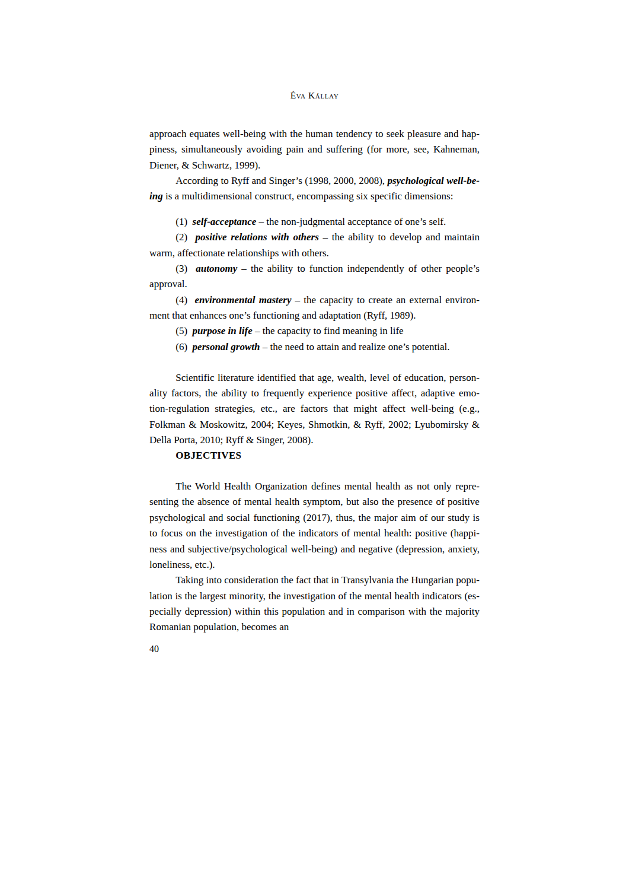Éva Kállay
approach equates well-being with the human tendency to seek pleasure and happiness, simultaneously avoiding pain and suffering (for more, see, Kahneman, Diener, & Schwartz, 1999).
According to Ryff and Singer’s (1998, 2000, 2008), psychological well-being is a multidimensional construct, encompassing six specific dimensions:
(1) self-acceptance – the non-judgmental acceptance of one’s self.
(2) positive relations with others – the ability to develop and maintain warm, affectionate relationships with others.
(3) autonomy – the ability to function independently of other people’s approval.
(4) environmental mastery – the capacity to create an external environment that enhances one’s functioning and adaptation (Ryff, 1989).
(5) purpose in life – the capacity to find meaning in life
(6) personal growth – the need to attain and realize one’s potential.
Scientific literature identified that age, wealth, level of education, personality factors, the ability to frequently experience positive affect, adaptive emotion-regulation strategies, etc., are factors that might affect well-being (e.g., Folkman & Moskowitz, 2004; Keyes, Shmotkin, & Ryff, 2002; Lyubomirsky & Della Porta, 2010; Ryff & Singer, 2008).
OBJECTIVES
The World Health Organization defines mental health as not only representing the absence of mental health symptom, but also the presence of positive psychological and social functioning (2017), thus, the major aim of our study is to focus on the investigation of the indicators of mental health: positive (happiness and subjective/psychological well-being) and negative (depression, anxiety, loneliness, etc.).
Taking into consideration the fact that in Transylvania the Hungarian population is the largest minority, the investigation of the mental health indicators (especially depression) within this population and in comparison with the majority Romanian population, becomes an
40